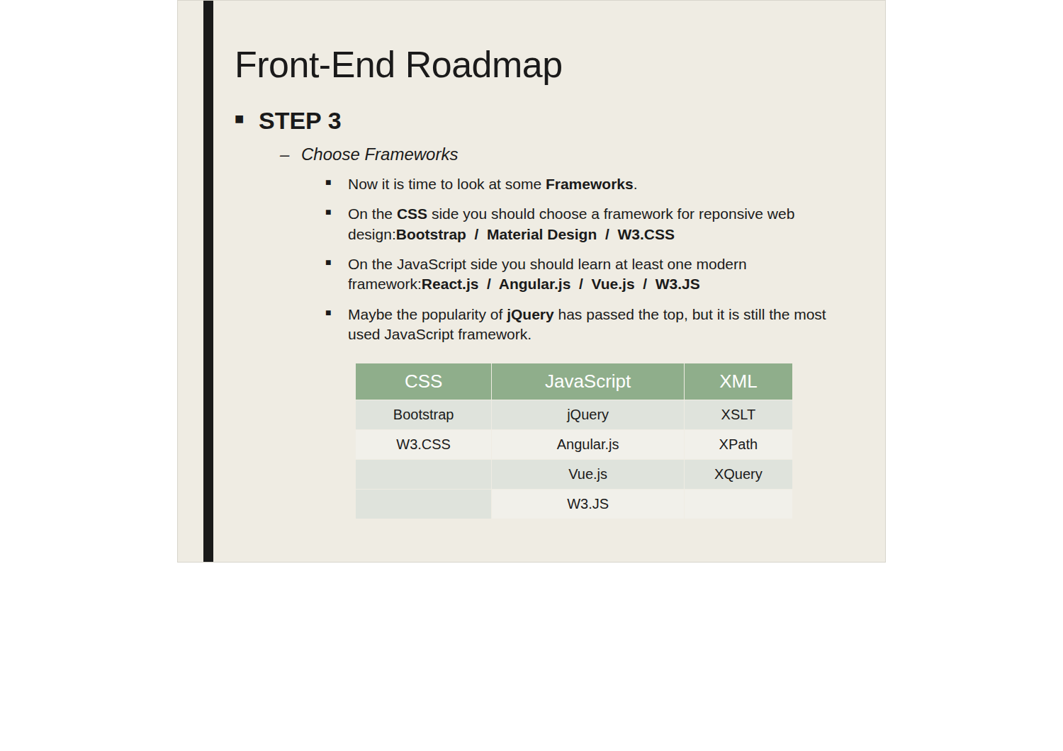Front-End Roadmap
STEP 3
Choose Frameworks
Now it is time to look at some Frameworks.
On the CSS side you should choose a framework for reponsive web design:Bootstrap / Material Design / W3.CSS
On the JavaScript side you should learn at least one modern framework:React.js / Angular.js / Vue.js / W3.JS
Maybe the popularity of jQuery has passed the top, but it is still the most used JavaScript framework.
| CSS | JavaScript | XML |
| --- | --- | --- |
| Bootstrap | jQuery | XSLT |
| W3.CSS | Angular.js | XPath |
| | Vue.js | XQuery |
| | W3.JS | |